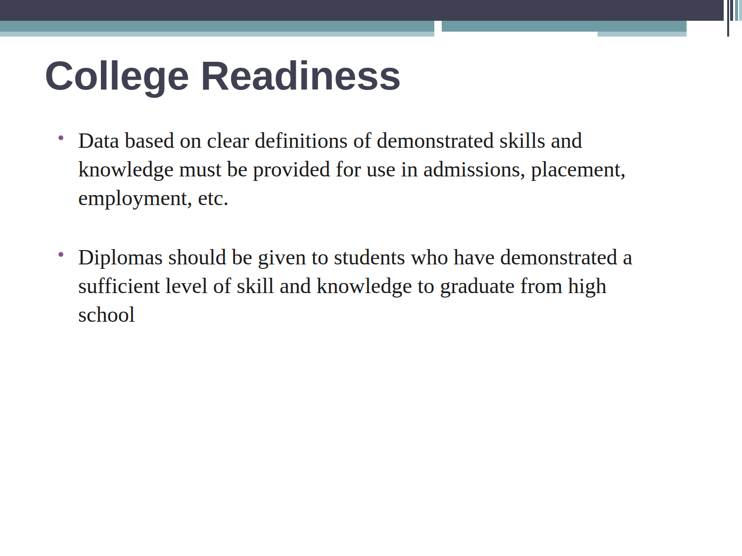College Readiness
Data based on clear definitions of demonstrated skills and knowledge must be provided for use in admissions, placement, employment, etc.
Diplomas should be given to students who have demonstrated a sufficient level of skill and knowledge to graduate from high school